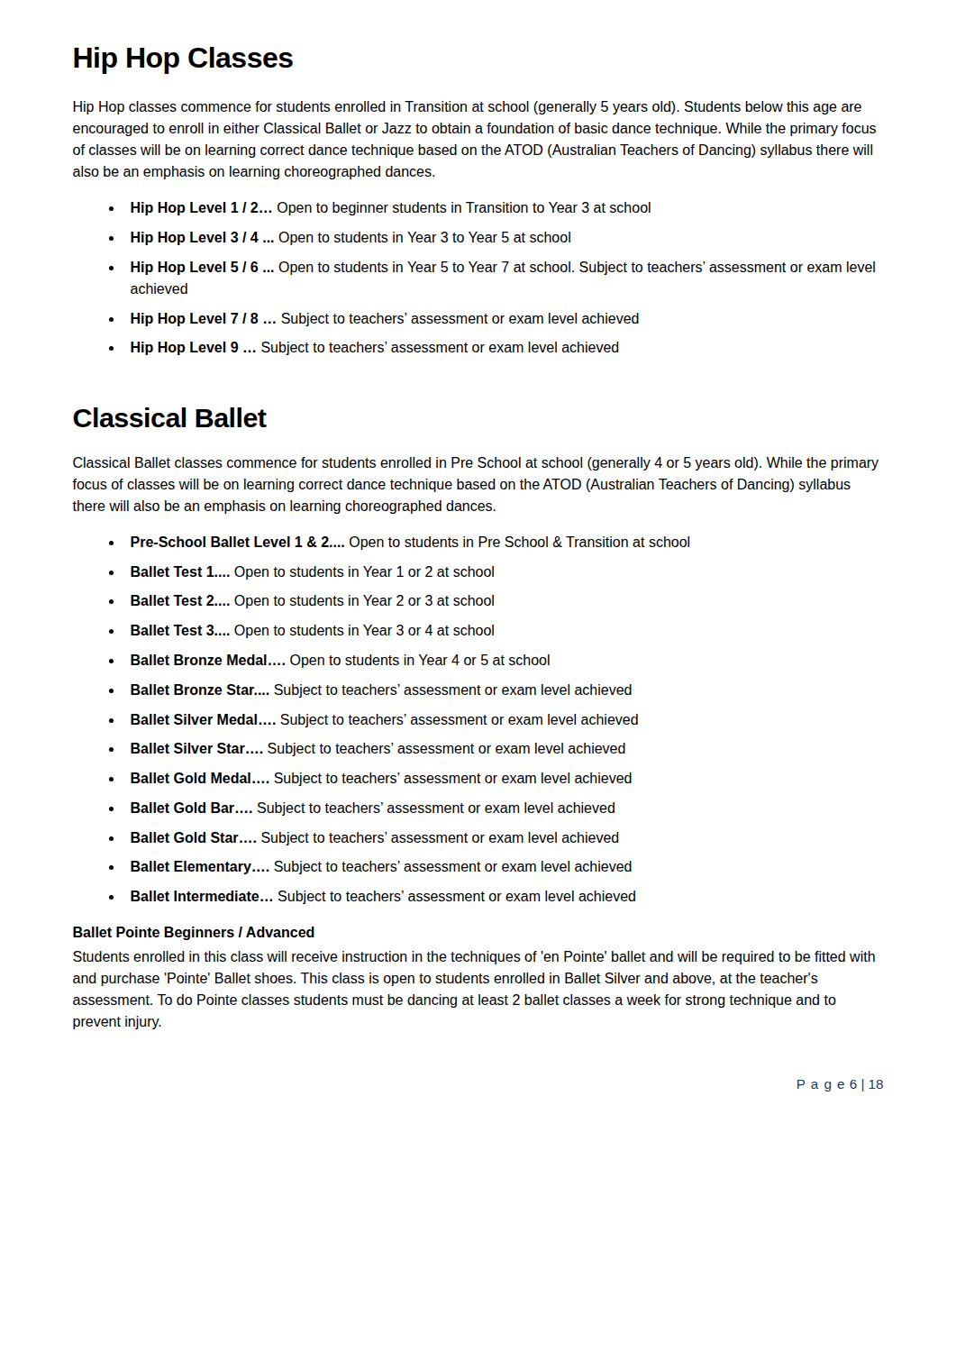Hip Hop Classes
Hip Hop classes commence for students enrolled in Transition at school (generally 5 years old). Students below this age are encouraged to enroll in either Classical Ballet or Jazz to obtain a foundation of basic dance technique. While the primary focus of classes will be on learning correct dance technique based on the ATOD (Australian Teachers of Dancing) syllabus there will also be an emphasis on learning choreographed dances.
Hip Hop Level 1 / 2… Open to beginner students in Transition to Year 3 at school
Hip Hop Level 3 / 4 ... Open to students in Year 3 to Year 5 at school
Hip Hop Level 5 / 6 ... Open to students in Year 5 to Year 7 at school. Subject to teachers’ assessment or exam level achieved
Hip Hop Level 7 / 8 … Subject to teachers’ assessment or exam level achieved
Hip Hop Level 9 … Subject to teachers’ assessment or exam level achieved
Classical Ballet
Classical Ballet classes commence for students enrolled in Pre School at school (generally 4 or 5 years old). While the primary focus of classes will be on learning correct dance technique based on the ATOD (Australian Teachers of Dancing) syllabus there will also be an emphasis on learning choreographed dances.
Pre-School Ballet Level 1 & 2.... Open to students in Pre School & Transition at school
Ballet Test 1.... Open to students in Year 1 or 2 at school
Ballet Test 2.... Open to students in Year 2 or 3 at school
Ballet Test 3.... Open to students in Year 3 or 4 at school
Ballet Bronze Medal…. Open to students in Year 4 or 5 at school
Ballet Bronze Star.... Subject to teachers’ assessment or exam level achieved
Ballet Silver Medal…. Subject to teachers’ assessment or exam level achieved
Ballet Silver Star…. Subject to teachers’ assessment or exam level achieved
Ballet Gold Medal…. Subject to teachers’ assessment or exam level achieved
Ballet Gold Bar…. Subject to teachers’ assessment or exam level achieved
Ballet Gold Star…. Subject to teachers’ assessment or exam level achieved
Ballet Elementary…. Subject to teachers’ assessment or exam level achieved
Ballet Intermediate… Subject to teachers’ assessment or exam level achieved
Ballet Pointe Beginners / Advanced
Students enrolled in this class will receive instruction in the techniques of 'en Pointe' ballet and will be required to be fitted with and purchase 'Pointe' Ballet shoes. This class is open to students enrolled in Ballet Silver and above, at the teacher's assessment. To do Pointe classes students must be dancing at least 2 ballet classes a week for strong technique and to prevent injury.
P a g e 6 | 18